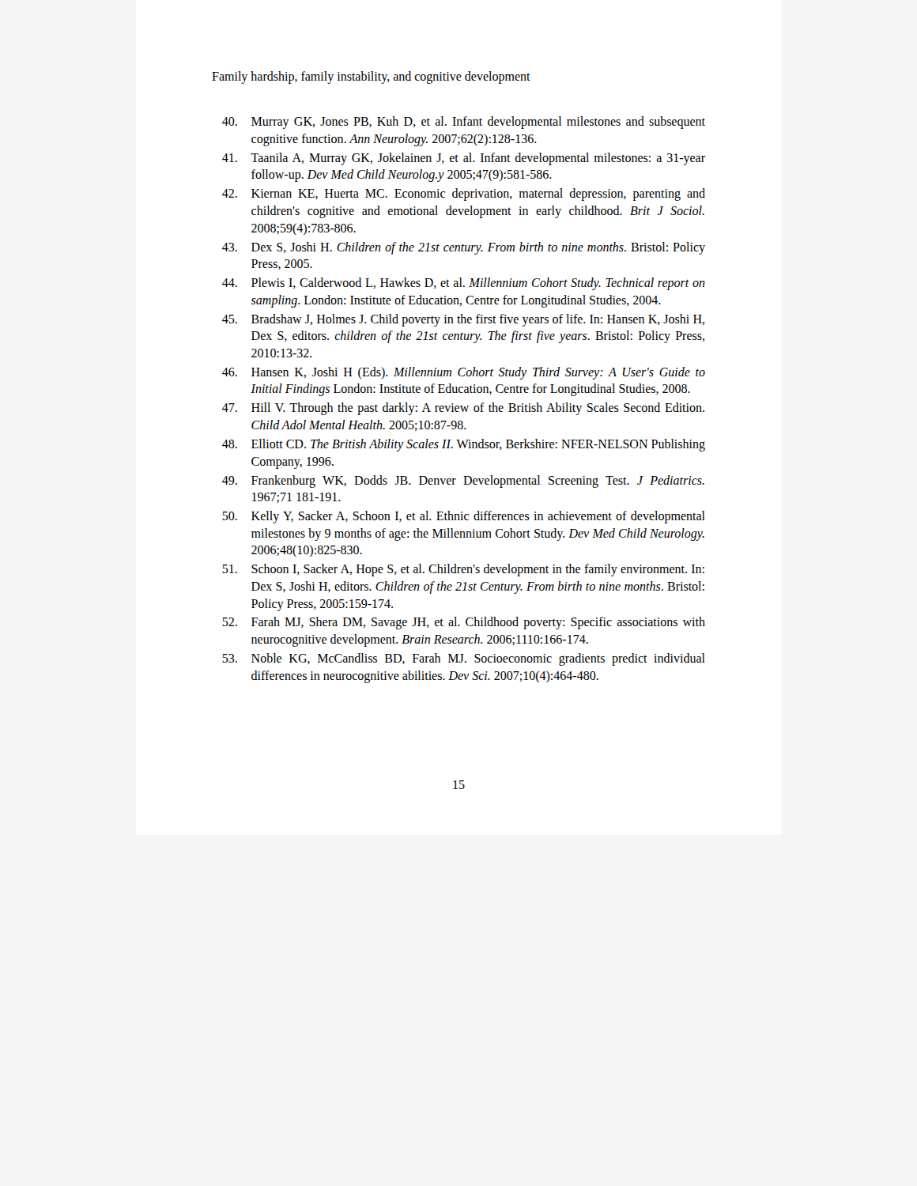Family hardship, family instability, and cognitive development
40. Murray GK, Jones PB, Kuh D, et al. Infant developmental milestones and subsequent cognitive function. Ann Neurology. 2007;62(2):128-136.
41. Taanila A, Murray GK, Jokelainen J, et al. Infant developmental milestones: a 31-year follow-up. Dev Med Child Neurolog.y 2005;47(9):581-586.
42. Kiernan KE, Huerta MC. Economic deprivation, maternal depression, parenting and children's cognitive and emotional development in early childhood. Brit J Sociol. 2008;59(4):783-806.
43. Dex S, Joshi H. Children of the 21st century. From birth to nine months. Bristol: Policy Press, 2005.
44. Plewis I, Calderwood L, Hawkes D, et al. Millennium Cohort Study. Technical report on sampling. London: Institute of Education, Centre for Longitudinal Studies, 2004.
45. Bradshaw J, Holmes J. Child poverty in the first five years of life. In: Hansen K, Joshi H, Dex S, editors. children of the 21st century. The first five years. Bristol: Policy Press, 2010:13-32.
46. Hansen K, Joshi H (Eds). Millennium Cohort Study Third Survey: A User's Guide to Initial Findings London: Institute of Education, Centre for Longitudinal Studies, 2008.
47. Hill V. Through the past darkly: A review of the British Ability Scales Second Edition. Child Adol Mental Health. 2005;10:87-98.
48. Elliott CD. The British Ability Scales II. Windsor, Berkshire: NFER-NELSON Publishing Company, 1996.
49. Frankenburg WK, Dodds JB. Denver Developmental Screening Test. J Pediatrics. 1967;71 181-191.
50. Kelly Y, Sacker A, Schoon I, et al. Ethnic differences in achievement of developmental milestones by 9 months of age: the Millennium Cohort Study. Dev Med Child Neurology. 2006;48(10):825-830.
51. Schoon I, Sacker A, Hope S, et al. Children's development in the family environment. In: Dex S, Joshi H, editors. Children of the 21st Century. From birth to nine months. Bristol: Policy Press, 2005:159-174.
52. Farah MJ, Shera DM, Savage JH, et al. Childhood poverty: Specific associations with neurocognitive development. Brain Research. 2006;1110:166-174.
53. Noble KG, McCandliss BD, Farah MJ. Socioeconomic gradients predict individual differences in neurocognitive abilities. Dev Sci. 2007;10(4):464-480.
15